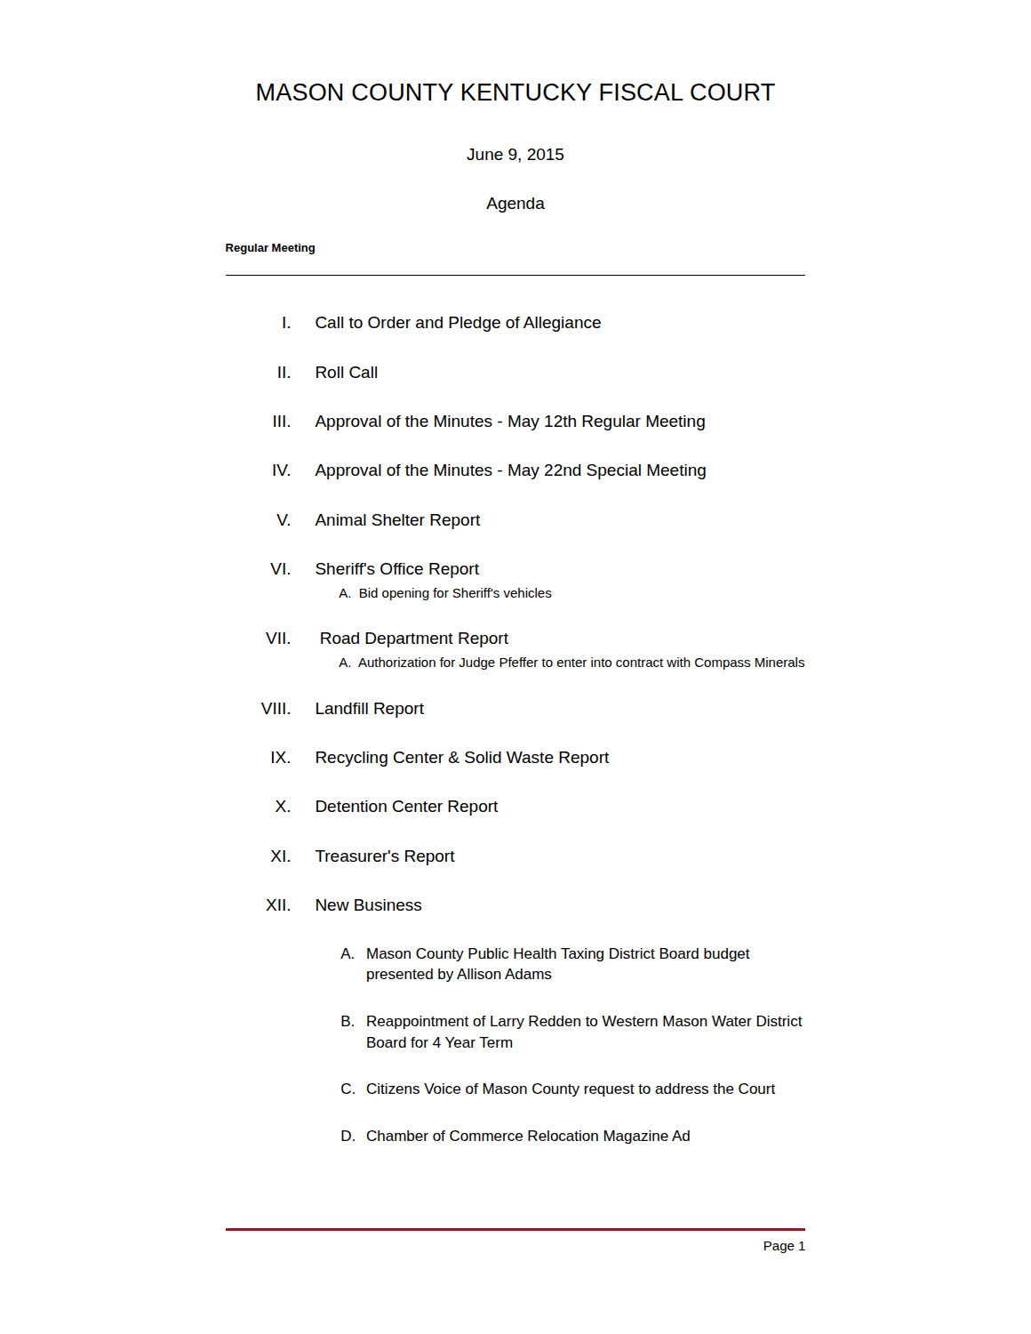MASON COUNTY KENTUCKY FISCAL COURT
June 9, 2015
Agenda
Regular Meeting
I. Call to Order and Pledge of Allegiance
II. Roll Call
III. Approval of the Minutes - May 12th Regular Meeting
IV. Approval of the Minutes - May 22nd Special Meeting
V. Animal Shelter Report
VI. Sheriff's Office Report
A. Bid opening for Sheriff's vehicles
VII. Road Department Report
A. Authorization for Judge Pfeffer to enter into contract with Compass Minerals
VIII. Landfill Report
IX. Recycling Center & Solid Waste Report
X. Detention Center Report
XI. Treasurer's Report
XII. New Business
A. Mason County Public Health Taxing District Board budget presented by Allison Adams
B. Reappointment of Larry Redden to Western Mason Water District Board for 4 Year Term
C. Citizens Voice of Mason County request to address the Court
D. Chamber of Commerce Relocation Magazine Ad
Page 1